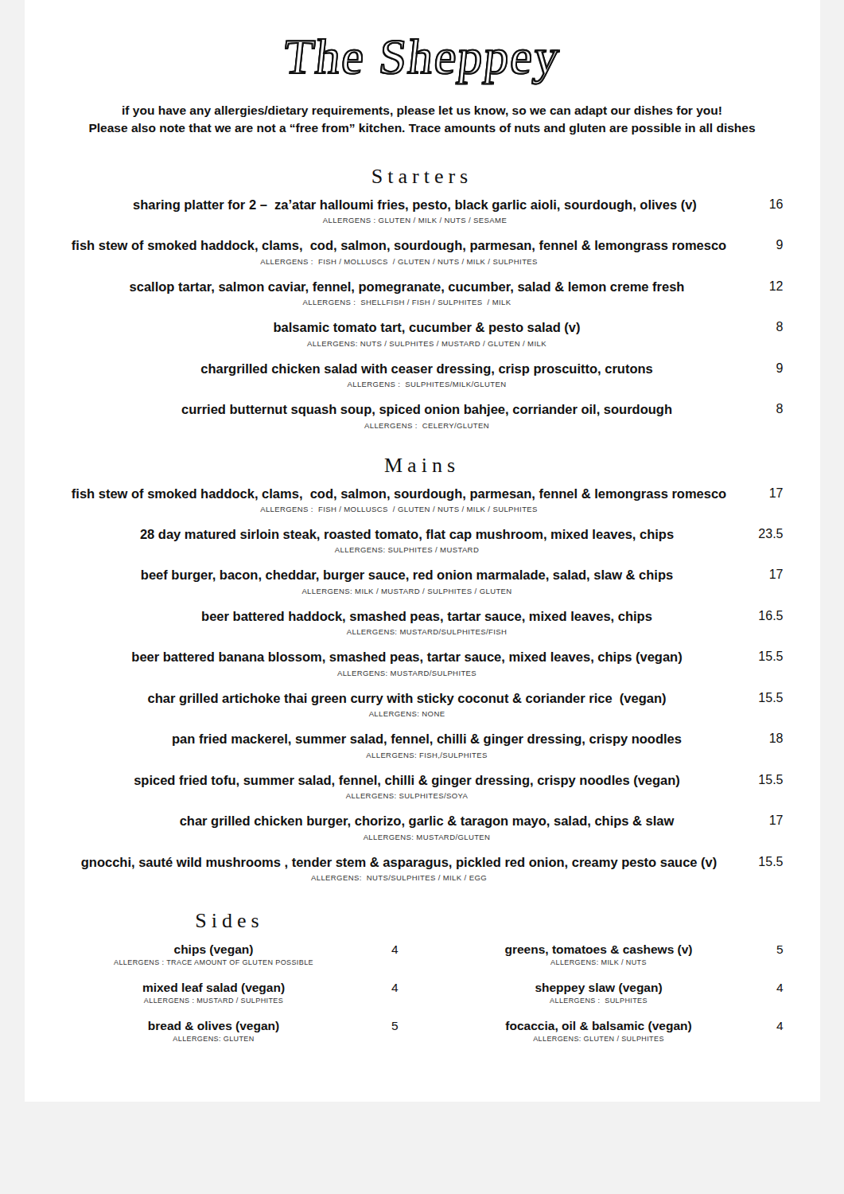The Sheppey
if you have any allergies/dietary requirements, please let us know, so we can adapt our dishes for you!
Please also note that we are not a “free from” kitchen. Trace amounts of nuts and gluten are possible in all dishes
Starters
sharing platter for 2 – za’atar halloumi fries, pesto, black garlic aioli, sourdough, olives (v)
Allergens : gluten / milk / nuts / sesame
16
fish stew of smoked haddock, clams, cod, salmon, sourdough, parmesan, fennel & lemongrass romesco
Allergens : fish / molluscs / gluten / nuts / milk / sulphites
9
scallop tartar, salmon caviar, fennel, pomegranate, cucumber, salad & lemon creme fresh
Allergens : shellfish / fish / sulphites / milk
12
balsamic tomato tart, cucumber & pesto salad (v)
Allergens: nuts / sulphites / mustard / gluten / milk
8
chargrilled chicken salad with ceaser dressing, crisp proscuitto, crutons
Allergens : sulphites/milk/gluten
9
curried butternut squash soup, spiced onion bahjee, corriander oil, sourdough
Allergens : celery/gluten
8
Mains
fish stew of smoked haddock, clams, cod, salmon, sourdough, parmesan, fennel & lemongrass romesco
Allergens : fish / molluscs / gluten / nuts / milk / sulphites
17
28 day matured sirloin steak, roasted tomato, flat cap mushroom, mixed leaves, chips
Allergens: sulphites / mustard
23.5
beef burger, bacon, cheddar, burger sauce, red onion marmalade, salad, slaw & chips
Allergens: milk / mustard / sulphites / gluten
17
beer battered haddock, smashed peas, tartar sauce, mixed leaves, chips
Allergens: mustard/sulphites/fish
16.5
beer battered banana blossom, smashed peas, tartar sauce, mixed leaves, chips (vegan)
Allergens: mustard/sulphites
15.5
char grilled artichoke thai green curry with sticky coconut & coriander rice (vegan)
Allergens: none
15.5
pan fried mackerel, summer salad, fennel, chilli & ginger dressing, crispy noodles
Allergens: fish,/sulphites
18
spiced fried tofu, summer salad, fennel, chilli & ginger dressing, crispy noodles (vegan)
Allergens: sulphites/soya
15.5
char grilled chicken burger, chorizo, garlic & taragon mayo, salad, chips & slaw
Allergens: mustard/gluten
17
gnocchi, sauté wild mushrooms , tender stem & asparagus, pickled red onion, creamy pesto sauce (v)
Allergens: nuts/sulphites / milk / egg
15.5
Sides
chips (vegan)
Allergens : trace amount of gluten possible
4
greens, tomatoes & cashews (v)
Allergens: milk / nuts
5
mixed leaf salad (vegan)
Allergens : mustard / sulphites
4
sheppey slaw (vegan)
Allergens : sulphites
4
bread & olives (vegan)
Allergens: gluten
5
focaccia, oil & balsamic (vegan)
Allergens: gluten / sulphites
4